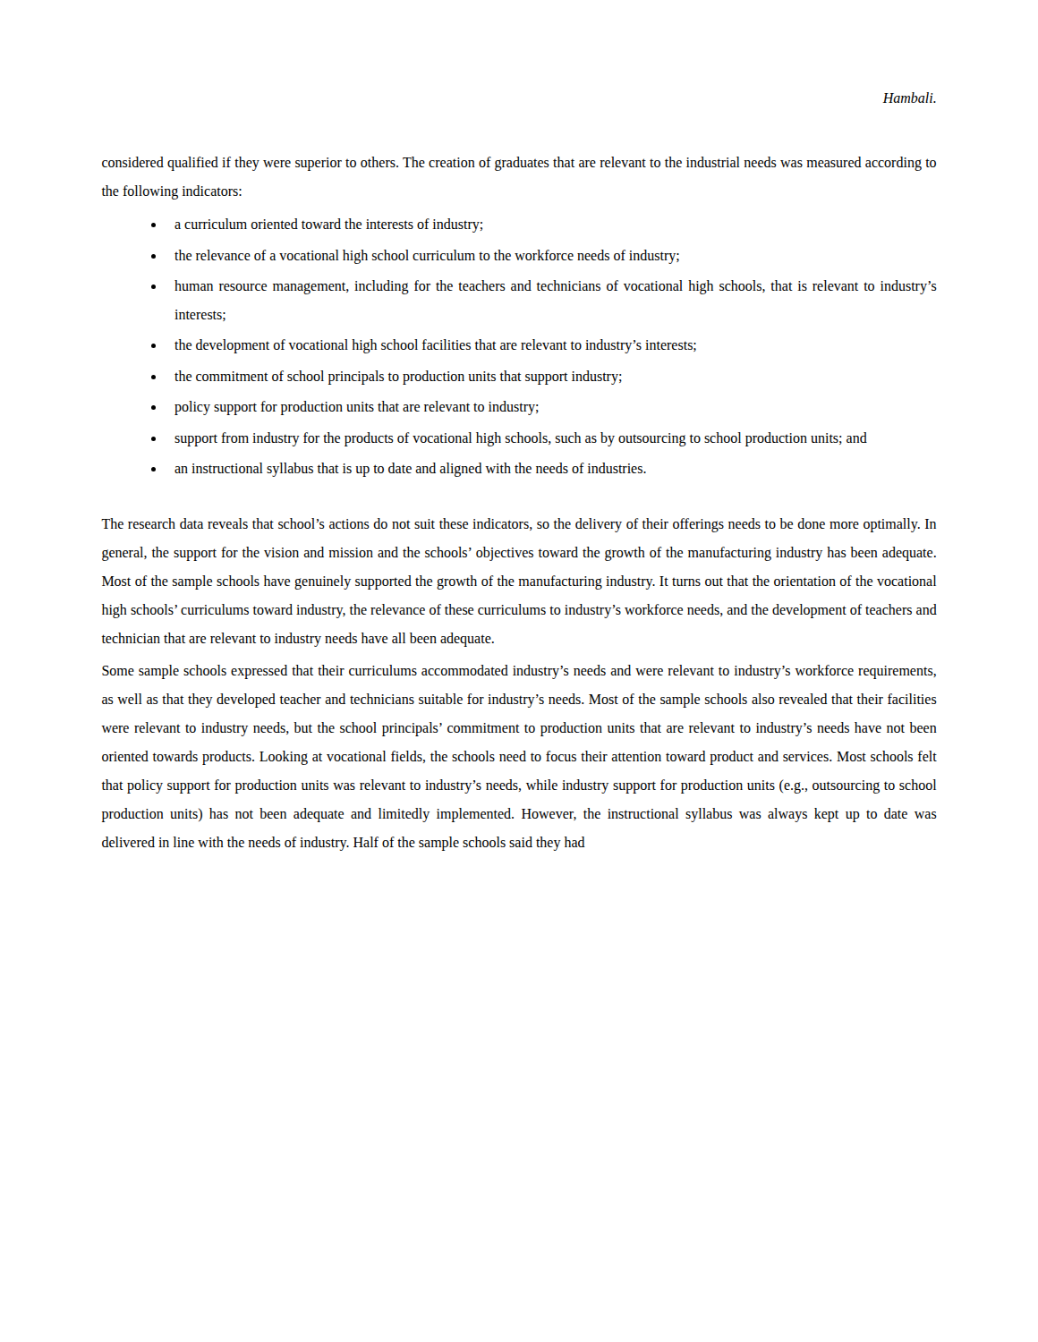Hambali.
considered qualified if they were superior to others. The creation of graduates that are relevant to the industrial needs was measured according to the following indicators:
a curriculum oriented toward the interests of industry;
the relevance of a vocational high school curriculum to the workforce needs of industry;
human resource management, including for the teachers and technicians of vocational high schools, that is relevant to industry’s interests;
the development of vocational high school facilities that are relevant to industry’s interests;
the commitment of school principals to production units that support industry;
policy support for production units that are relevant to industry;
support from industry for the products of vocational high schools, such as by outsourcing to school production units; and
an instructional syllabus that is up to date and aligned with the needs of industries.
The research data reveals that school’s actions do not suit these indicators, so the delivery of their offerings needs to be done more optimally. In general, the support for the vision and mission and the schools’ objectives toward the growth of the manufacturing industry has been adequate. Most of the sample schools have genuinely supported the growth of the manufacturing industry. It turns out that the orientation of the vocational high schools’ curriculums toward industry, the relevance of these curriculums to industry’s workforce needs, and the development of teachers and technician that are relevant to industry needs have all been adequate.
Some sample schools expressed that their curriculums accommodated industry’s needs and were relevant to industry’s workforce requirements, as well as that they developed teacher and technicians suitable for industry’s needs. Most of the sample schools also revealed that their facilities were relevant to industry needs, but the school principals’ commitment to production units that are relevant to industry’s needs have not been oriented towards products. Looking at vocational fields, the schools need to focus their attention toward product and services. Most schools felt that policy support for production units was relevant to industry’s needs, while industry support for production units (e.g., outsourcing to school production units) has not been adequate and limitedly implemented. However, the instructional syllabus was always kept up to date was delivered in line with the needs of industry. Half of the sample schools said they had